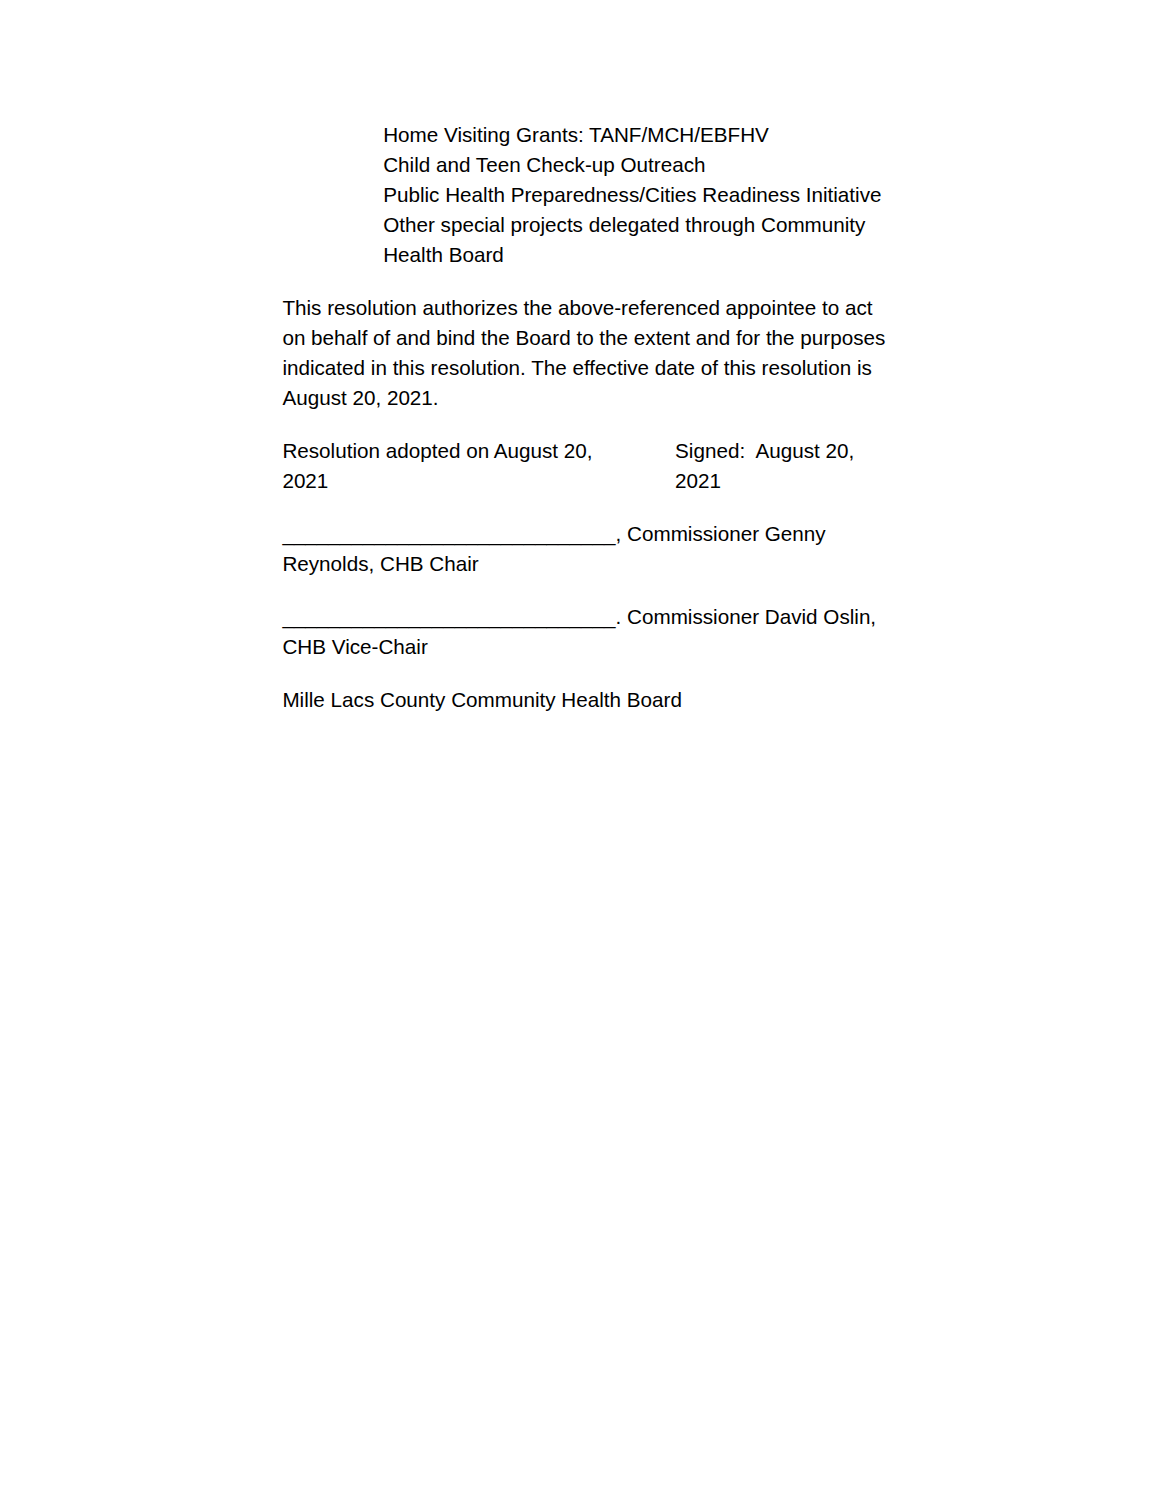Home Visiting Grants: TANF/MCH/EBFHV
Child and Teen Check-up Outreach
Public Health Preparedness/Cities Readiness Initiative
Other special projects delegated through Community Health Board
This resolution authorizes the above-referenced appointee to act on behalf of and bind the Board to the extent and for the purposes indicated in this resolution. The effective date of this resolution is August 20, 2021.
Resolution adopted on August 20, 2021 Signed: August 20, 2021
_____________________________, Commissioner Genny Reynolds, CHB Chair
_____________________________. Commissioner David Oslin, CHB Vice-Chair
Mille Lacs County Community Health Board